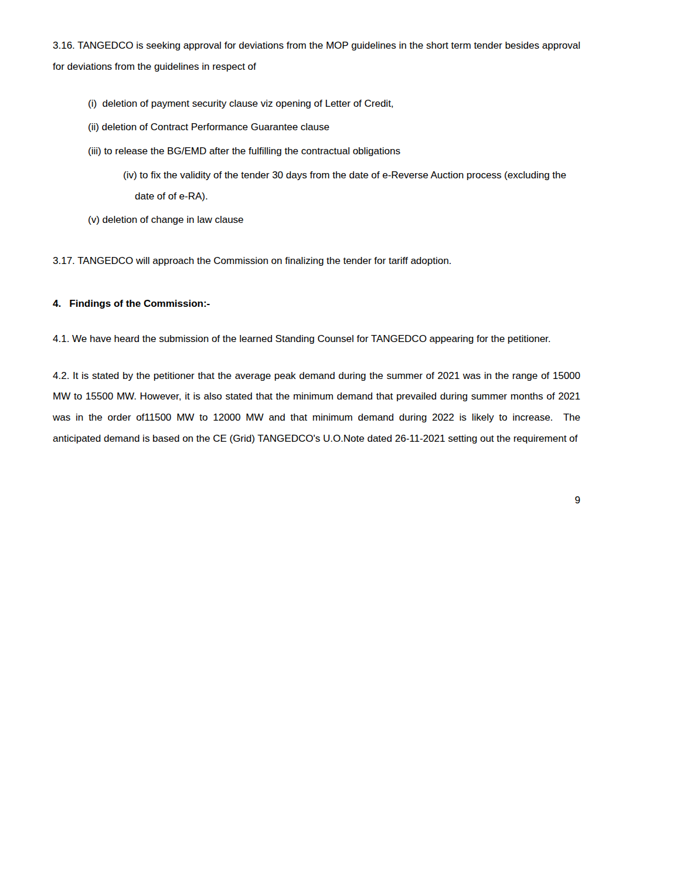3.16. TANGEDCO is seeking approval for deviations from the MOP guidelines in the short term tender besides approval for deviations from the guidelines in respect of
(i) deletion of payment security clause viz opening of Letter of Credit,
(ii) deletion of Contract Performance Guarantee clause
(iii) to release the BG/EMD after the fulfilling the contractual obligations
(iv) to fix the validity of the tender 30 days from the date of e-Reverse Auction process (excluding the date of of e-RA).
(v) deletion of change in law clause
3.17. TANGEDCO will approach the Commission on finalizing the tender for tariff adoption.
4. Findings of the Commission:-
4.1. We have heard the submission of the learned Standing Counsel for TANGEDCO appearing for the petitioner.
4.2. It is stated by the petitioner that the average peak demand during the summer of 2021 was in the range of 15000 MW to 15500 MW. However, it is also stated that the minimum demand that prevailed during summer months of 2021 was in the order of11500 MW to 12000 MW and that minimum demand during 2022 is likely to increase. The anticipated demand is based on the CE (Grid) TANGEDCO's U.O.Note dated 26-11-2021 setting out the requirement of
9